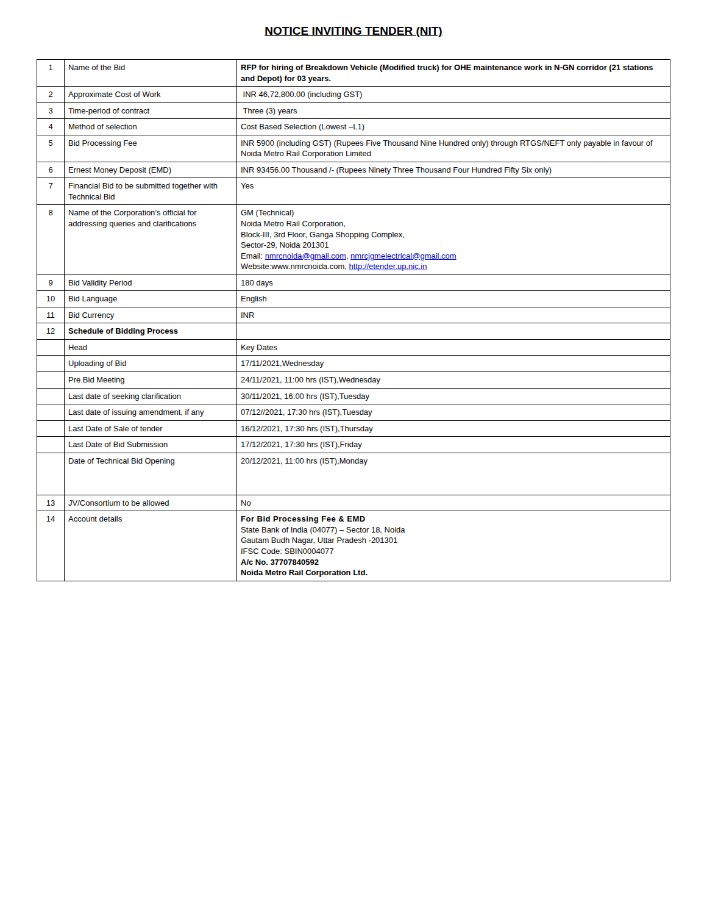NOTICE INVITING TENDER (NIT)
| 1 | Name of the Bid | RFP for hiring of Breakdown Vehicle (Modified truck) for OHE maintenance work in N-GN corridor (21 stations and Depot) for 03 years. |
| 2 | Approximate Cost of Work | INR 46,72,800.00 (including GST) |
| 3 | Time-period of contract | Three (3) years |
| 4 | Method of selection | Cost Based Selection (Lowest –L1) |
| 5 | Bid Processing Fee | INR 5900 (including GST) (Rupees Five Thousand Nine Hundred only) through RTGS/NEFT only payable in favour of Noida Metro Rail Corporation Limited |
| 6 | Ernest Money Deposit (EMD) | INR 93456.00 Thousand /- (Rupees Ninety Three Thousand Four Hundred Fifty Six only) |
| 7 | Financial Bid to be submitted together with Technical Bid | Yes |
| 8 | Name of the Corporation’s official for addressing queries and clarifications | GM (Technical) Noida Metro Rail Corporation, Block-III, 3rd Floor, Ganga Shopping Complex, Sector-29, Noida 201301 Email: nmrcnoida@gmail.com , nmrcjgmelectrical@gmail.com Website:www.nmrcnoida.com, http://etender.up.nic.in |
| 9 | Bid Validity Period | 180 days |
| 10 | Bid Language | English |
| 11 | Bid Currency | INR |
| 12 | Schedule of Bidding Process | |
| | Head | Key Dates |
| | Uploading of Bid | 17/11/2021,Wednesday |
| | Pre Bid Meeting | 24/11/2021, 11:00 hrs (IST),Wednesday |
| | Last date of seeking clarification | 30/11/2021, 16:00 hrs (IST),Tuesday |
| | Last date of issuing amendment, if any | 07/12//2021, 17:30 hrs (IST),Tuesday |
| | Last Date of Sale of tender | 16/12/2021, 17:30 hrs (IST),Thursday |
| | Last Date of Bid Submission | 17/12/2021, 17:30 hrs (IST),Friday |
| | Date of Technical Bid Opening | 20/12/2021, 11:00 hrs (IST),Monday |
| 13 | JV/Consortium to be allowed | No |
| 14 | Account details | For Bid Processing Fee & EMD State Bank of India (04077) – Sector 18, Noida Gautam Budh Nagar, Uttar Pradesh -201301 IFSC Code: SBIN0004077 A/c No. 37707840592 Noida Metro Rail Corporation Ltd. |